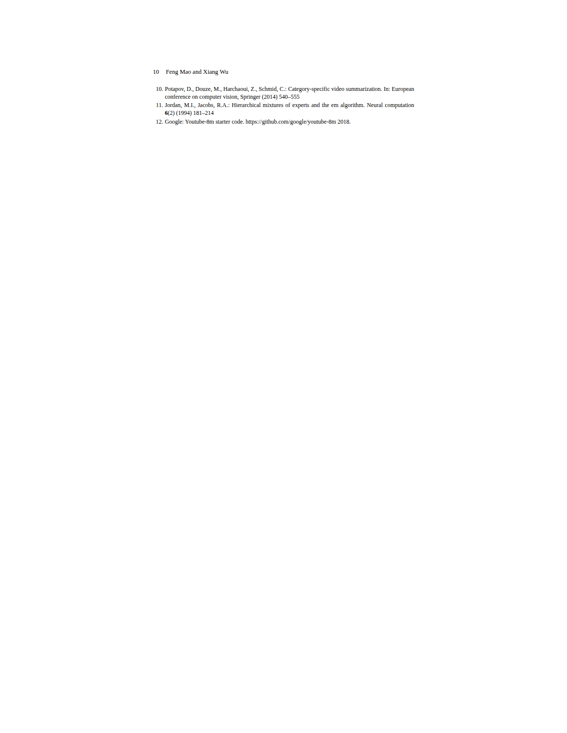10 Feng Mao and Xiang Wu
10. Potapov, D., Douze, M., Harchaoui, Z., Schmid, C.: Category-specific video summarization. In: European conference on computer vision, Springer (2014) 540–555
11. Jordan, M.I., Jacobs, R.A.: Hierarchical mixtures of experts and the em algorithm. Neural computation 6(2) (1994) 181–214
12. Google: Youtube-8m starter code. https://github.com/google/youtube-8m 2018.